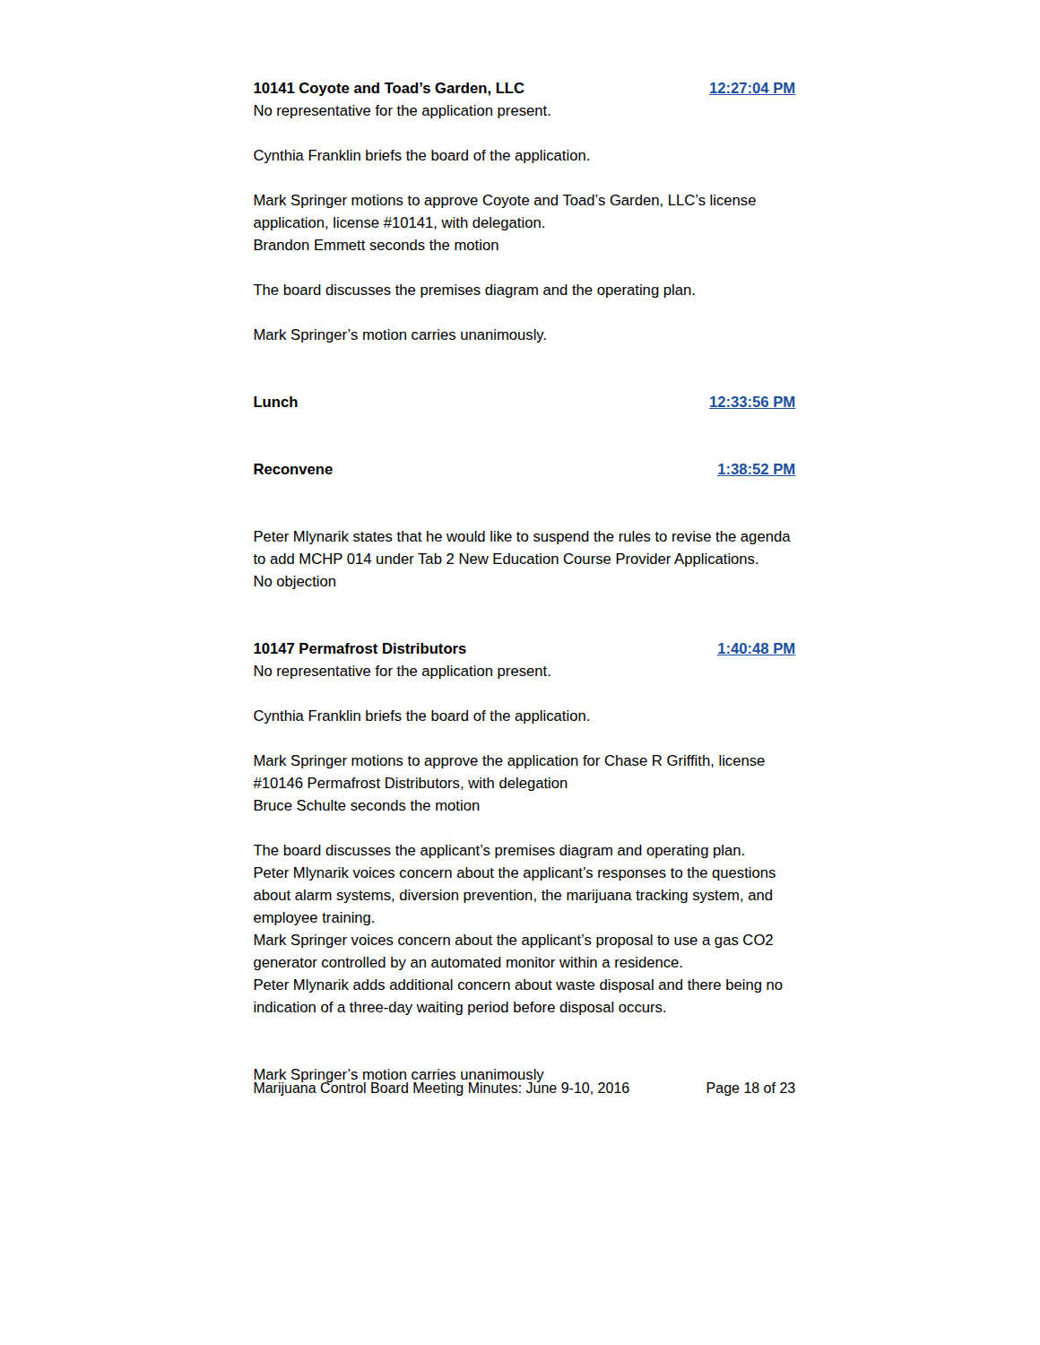10141 Coyote and Toad’s Garden, LLC
12:27:04 PM
No representative for the application present.
Cynthia Franklin briefs the board of the application.
Mark Springer motions to approve Coyote and Toad’s Garden, LLC’s license application, license #10141, with delegation.
Brandon Emmett seconds the motion
The board discusses the premises diagram and the operating plan.
Mark Springer’s motion carries unanimously.
Lunch
12:33:56 PM
Reconvene
1:38:52 PM
Peter Mlynarik states that he would like to suspend the rules to revise the agenda to add MCHP 014 under Tab 2 New Education Course Provider Applications.
No objection
10147 Permafrost Distributors
1:40:48 PM
No representative for the application present.
Cynthia Franklin briefs the board of the application.
Mark Springer motions to approve the application for Chase R Griffith, license #10146 Permafrost Distributors, with delegation
Bruce Schulte seconds the motion
The board discusses the applicant’s premises diagram and operating plan.
Peter Mlynarik voices concern about the applicant’s responses to the questions about alarm systems, diversion prevention, the marijuana tracking system, and employee training.
Mark Springer voices concern about the applicant’s proposal to use a gas CO2 generator controlled by an automated monitor within a residence.
Peter Mlynarik adds additional concern about waste disposal and there being no indication of a three-day waiting period before disposal occurs.
Mark Springer’s motion carries unanimously
Marijuana Control Board Meeting Minutes: June 9-10, 2016 Page 18 of 23